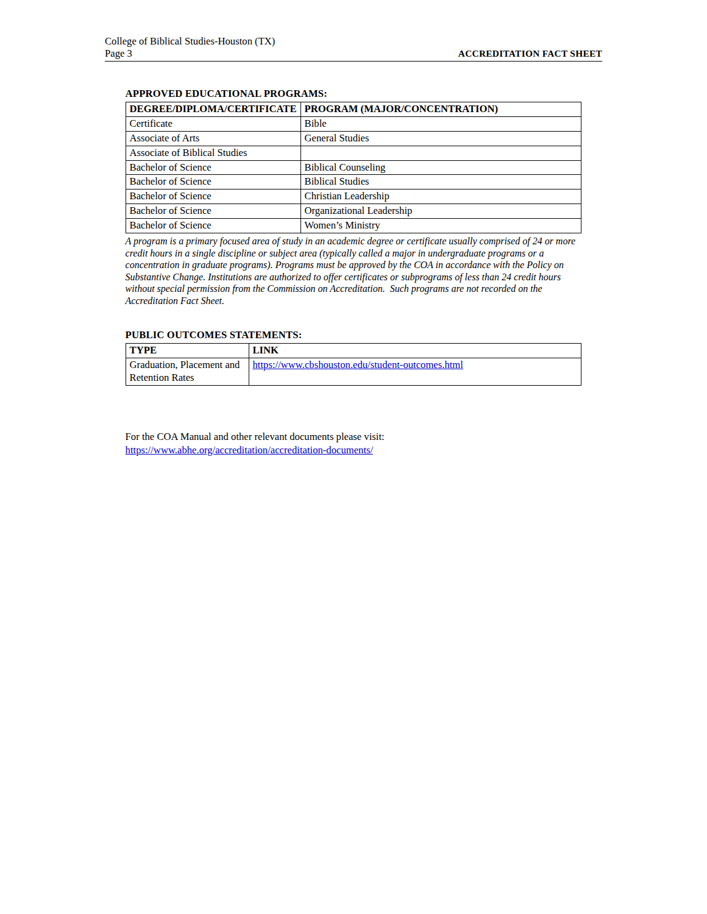College of Biblical Studies-Houston (TX)
Page 3
ACCREDITATION FACT SHEET
APPROVED EDUCATIONAL PROGRAMS:
| DEGREE/DIPLOMA/CERTIFICATE | PROGRAM (MAJOR/CONCENTRATION) |
| --- | --- |
| Certificate | Bible |
| Associate of Arts | General Studies |
| Associate of Biblical Studies | |
| Bachelor of Science | Biblical Counseling |
| Bachelor of Science | Biblical Studies |
| Bachelor of Science | Christian Leadership |
| Bachelor of Science | Organizational Leadership |
| Bachelor of Science | Women’s Ministry |
A program is a primary focused area of study in an academic degree or certificate usually comprised of 24 or more credit hours in a single discipline or subject area (typically called a major in undergraduate programs or a concentration in graduate programs). Programs must be approved by the COA in accordance with the Policy on Substantive Change. Institutions are authorized to offer certificates or subprograms of less than 24 credit hours without special permission from the Commission on Accreditation. Such programs are not recorded on the Accreditation Fact Sheet.
PUBLIC OUTCOMES STATEMENTS:
| TYPE | LINK |
| --- | --- |
| Graduation, Placement and Retention Rates | https://www.cbshouston.edu/student-outcomes.html |
For the COA Manual and other relevant documents please visit:
https://www.abhe.org/accreditation/accreditation-documents/